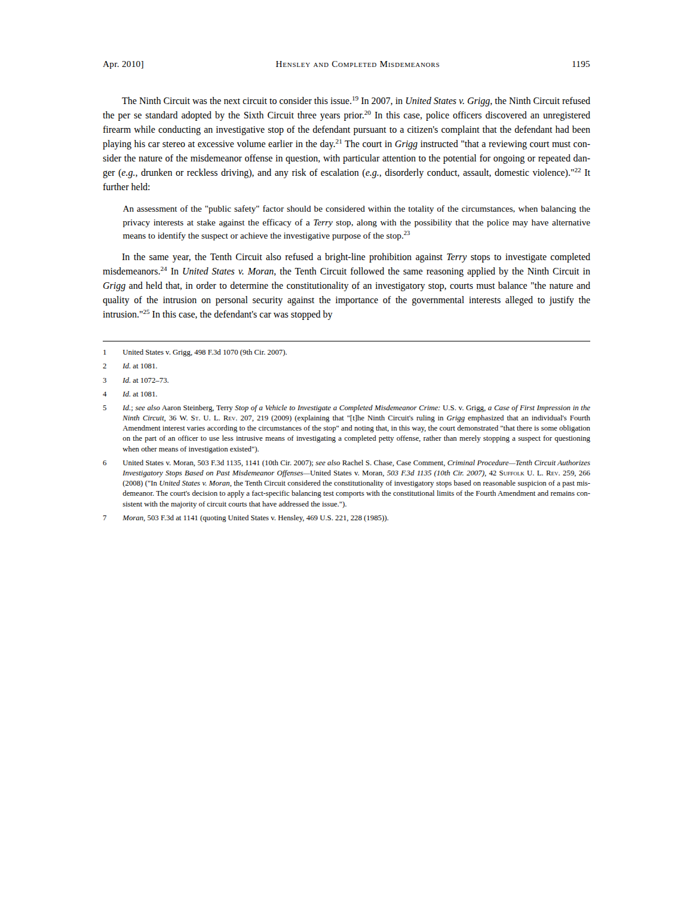Apr. 2010] Hensley and Completed Misdemeanors 1195
The Ninth Circuit was the next circuit to consider this issue.19 In 2007, in United States v. Grigg, the Ninth Circuit refused the per se standard adopted by the Sixth Circuit three years prior.20 In this case, police officers discovered an unregistered firearm while conducting an investigative stop of the defendant pursuant to a citizen's complaint that the defendant had been playing his car stereo at excessive volume earlier in the day.21 The court in Grigg instructed "that a reviewing court must consider the nature of the misdemeanor offense in question, with particular attention to the potential for ongoing or repeated danger (e.g., drunken or reckless driving), and any risk of escalation (e.g., disorderly conduct, assault, domestic violence)."22 It further held:
An assessment of the "public safety" factor should be considered within the totality of the circumstances, when balancing the privacy interests at stake against the efficacy of a Terry stop, along with the possibility that the police may have alternative means to identify the suspect or achieve the investigative purpose of the stop.23
In the same year, the Tenth Circuit also refused a bright-line prohibition against Terry stops to investigate completed misdemeanors.24 In United States v. Moran, the Tenth Circuit followed the same reasoning applied by the Ninth Circuit in Grigg and held that, in order to determine the constitutionality of an investigatory stop, courts must balance "the nature and quality of the intrusion on personal security against the importance of the governmental interests alleged to justify the intrusion."25 In this case, the defendant's car was stopped by
United States v. Grigg, 498 F.3d 1070 (9th Cir. 2007).
Id. at 1081.
Id. at 1072–73.
Id. at 1081.
Id.; see also Aaron Steinberg, Terry Stop of a Vehicle to Investigate a Completed Misdemeanor Crime: U.S. v. Grigg, a Case of First Impression in the Ninth Circuit, 36 W. St. U. L. Rev. 207, 219 (2009) (explaining that "[t]he Ninth Circuit's ruling in Grigg emphasized that an individual's Fourth Amendment interest varies according to the circumstances of the stop" and noting that, in this way, the court demonstrated "that there is some obligation on the part of an officer to use less intrusive means of investigating a completed petty offense, rather than merely stopping a suspect for questioning when other means of investigation existed").
United States v. Moran, 503 F.3d 1135, 1141 (10th Cir. 2007); see also Rachel S. Chase, Case Comment, Criminal Procedure—Tenth Circuit Authorizes Investigatory Stops Based on Past Misdemeanor Offenses—United States v. Moran, 503 F.3d 1135 (10th Cir. 2007), 42 Suffolk U. L. Rev. 259, 266 (2008) ("In United States v. Moran, the Tenth Circuit considered the constitutionality of investigatory stops based on reasonable suspicion of a past misdemeanor. The court's decision to apply a fact-specific balancing test comports with the constitutional limits of the Fourth Amendment and remains consistent with the majority of circuit courts that have addressed the issue.").
Moran, 503 F.3d at 1141 (quoting United States v. Hensley, 469 U.S. 221, 228 (1985)).